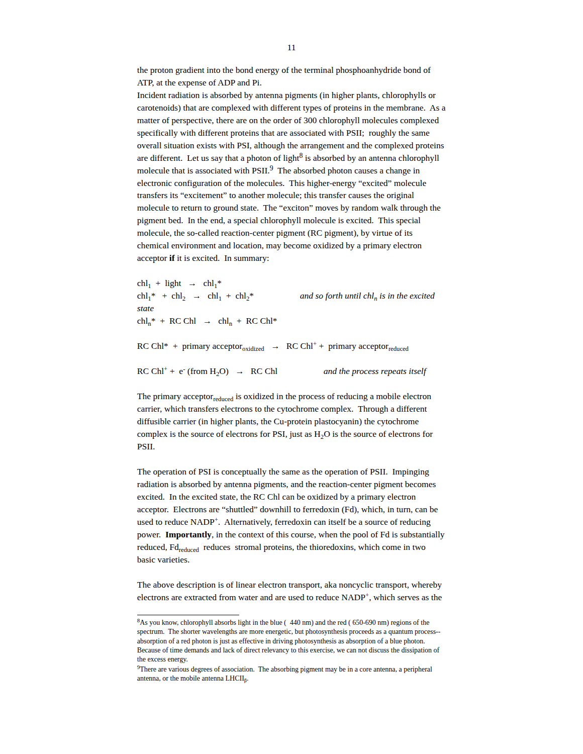11
the proton gradient into the bond energy of the terminal phosphoanhydride bond of ATP, at the expense of ADP and Pi.
Incident radiation is absorbed by antenna pigments (in higher plants, chlorophylls or carotenoids) that are complexed with different types of proteins in the membrane. As a matter of perspective, there are on the order of 300 chlorophyll molecules complexed specifically with different proteins that are associated with PSII; roughly the same overall situation exists with PSI, although the arrangement and the complexed proteins are different. Let us say that a photon of light8 is absorbed by an antenna chlorophyll molecule that is associated with PSII.9 The absorbed photon causes a change in electronic configuration of the molecules. This higher-energy “excited” molecule transfers its “excitement” to another molecule; this transfer causes the original molecule to return to ground state. The “exciton” moves by random walk through the pigment bed. In the end, a special chlorophyll molecule is excited. This special molecule, the so-called reaction-center pigment (RC pigment), by virtue of its chemical environment and location, may become oxidized by a primary electron acceptor if it is excited. In summary:
chl1 + light → chl1*
chl1* + chl2 → chl1 + chl2* and so forth until chln is in the excited state
chln* + RC Chl → chln + RC Chl*
RC Chl* + primary acceptoroxidized → RC Chl+ + primary acceptorreduced
RC Chl+ + e- (from H2O) → RC Chl and the process repeats itself
The primary acceptorreduced is oxidized in the process of reducing a mobile electron carrier, which transfers electrons to the cytochrome complex. Through a different diffusible carrier (in higher plants, the Cu-protein plastocyanin) the cytochrome complex is the source of electrons for PSI, just as H2O is the source of electrons for PSII.
The operation of PSI is conceptually the same as the operation of PSII. Impinging radiation is absorbed by antenna pigments, and the reaction-center pigment becomes excited. In the excited state, the RC Chl can be oxidized by a primary electron acceptor. Electrons are “shuttled” downhill to ferredoxin (Fd), which, in turn, can be used to reduce NADP+. Alternatively, ferredoxin can itself be a source of reducing power. Importantly, in the context of this course, when the pool of Fd is substantially reduced, Fdreduced reduces stromal proteins, the thioredoxins, which come in two basic varieties.
The above description is of linear electron transport, aka noncyclic transport, whereby electrons are extracted from water and are used to reduce NADP+, which serves as the
8 As you know, chlorophyll absorbs light in the blue ( 440 nm) and the red ( 650-690 nm) regions of the spectrum. The shorter wavelengths are more energetic, but photosynthesis proceeds as a quantum process--absorption of a red photon is just as effective in driving photosynthesis as absorption of a blue photon. Because of time demands and lack of direct relevancy to this exercise, we can not discuss the dissipation of the excess energy.
9 There are various degrees of association. The absorbing pigment may be in a core antenna, a peripheral antenna, or the mobile antenna LHCIIβ.